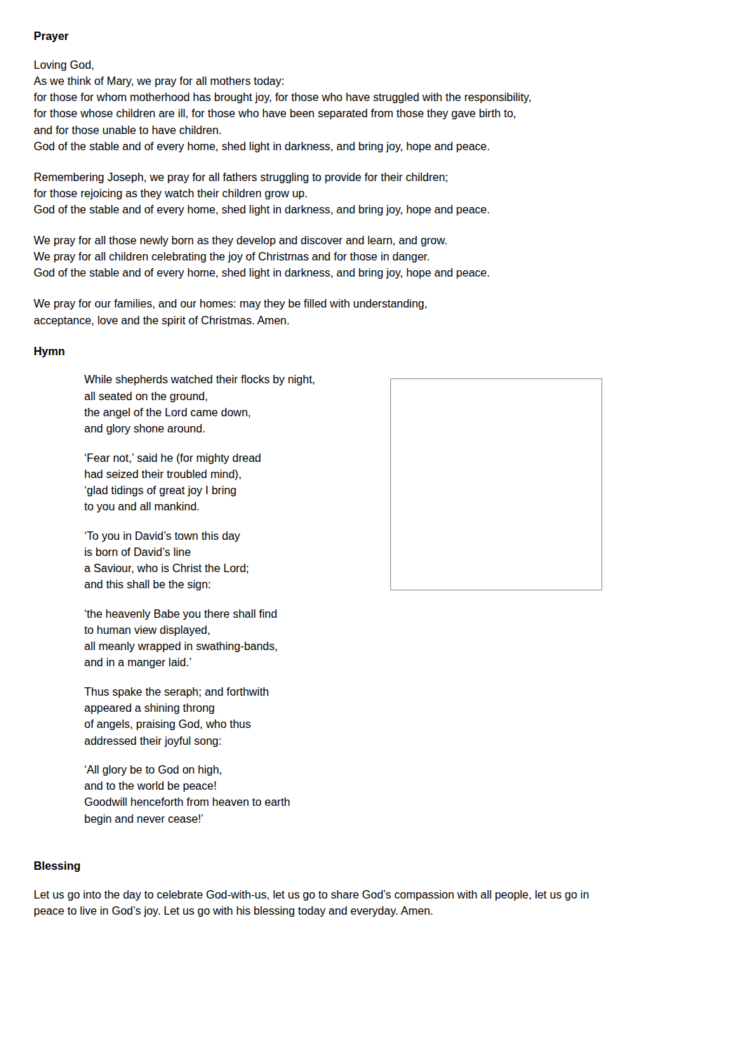Prayer
Loving God,
As we think of Mary, we pray for all mothers today:
for those for whom motherhood has brought joy, for those who have struggled with the responsibility,
for those whose children are ill, for those who have been separated from those they gave birth to,
and for those unable to have children.
God of the stable and of every home, shed light in darkness, and bring joy, hope and peace.
Remembering Joseph, we pray for all fathers struggling to provide for their children;
for those rejoicing as they watch their children grow up.
God of the stable and of every home, shed light in darkness, and bring joy, hope and peace.
We pray for all those newly born as they develop and discover and learn, and grow.
We pray for all children celebrating the joy of Christmas and for those in danger.
God of the stable and of every home, shed light in darkness, and bring joy, hope and peace.
We pray for our families, and our homes: may they be filled with understanding,
acceptance, love and the spirit of Christmas. Amen.
Hymn
While shepherds watched their flocks by night,
all seated on the ground,
the angel of the Lord came down,
and glory shone around.
‘Fear not,’ said he (for mighty dread
had seized their troubled mind),
‘glad tidings of great joy I bring
to you and all mankind.
‘To you in David’s town this day
is born of David’s line
a Saviour, who is Christ the Lord;
and this shall be the sign:
‘the heavenly Babe you there shall find
to human view displayed,
all meanly wrapped in swathing-bands,
and in a manger laid.’
Thus spake the seraph; and forthwith
appeared a shining throng
of angels, praising God, who thus
addressed their joyful song:
‘All glory be to God on high,
and to the world be peace!
Goodwill henceforth from heaven to earth
begin and never cease!’
Blessing
Let us go into the day to celebrate God-with-us, let us go to share God’s compassion with all people, let us go in peace to live in God’s joy. Let us go with his blessing today and everyday. Amen.